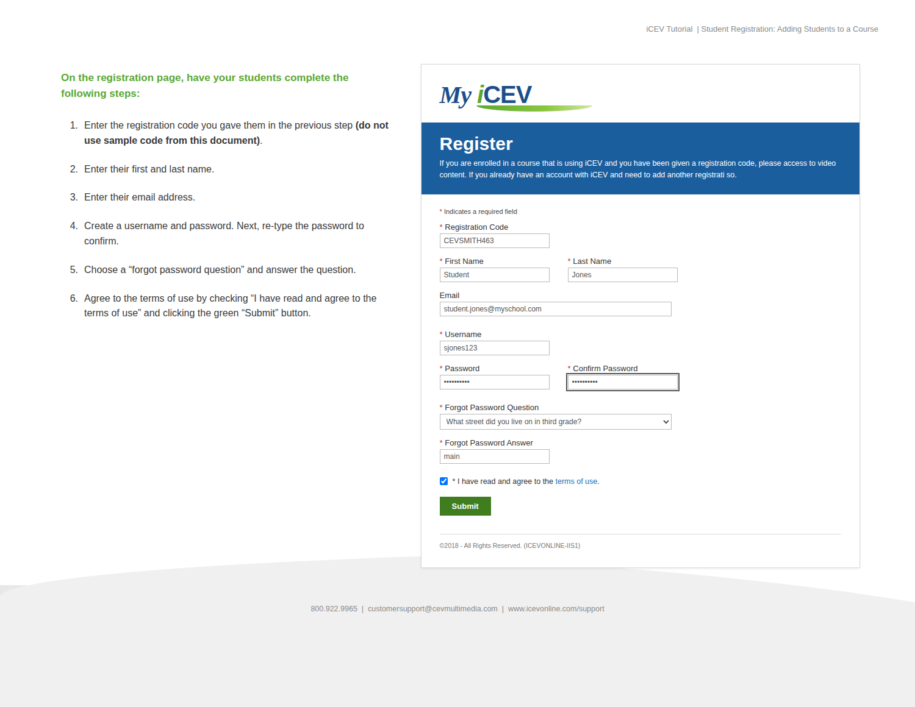iCEV Tutorial | Student Registration: Adding Students to a Course
On the registration page, have your students complete the following steps:
Enter the registration code you gave them in the previous step (do not use sample code from this document).
Enter their first and last name.
Enter their email address.
Create a username and password. Next, re-type the password to confirm.
Choose a “forgot password question” and answer the question.
Agree to the terms of use by checking “I have read and agree to the terms of use” and clicking the green “Submit” button.
My iCEV
Register
If you are enrolled in a course that is using iCEV and you have been given a registration code, please access to video content. If you already have an account with iCEV and need to add another registrati so.
* Indicates a required field
* Registration Code
* First Name
* Last Name
Email
* Username
* Password
* Confirm Password
* Forgot Password Question What street did you live on in third grade?
* Forgot Password Answer
* I have read and agree to the terms of use.
Submit
©2018 - All Rights Reserved. (ICEVONLINE-IIS1)
800.922.9965 | customersupport@cevmultimedia.com | www.icevonline.com/support